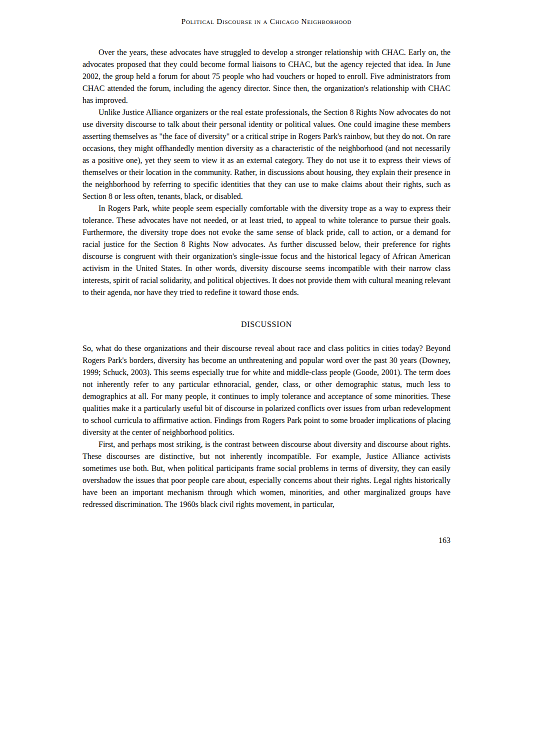Political Discourse in a Chicago Neighborhood
Over the years, these advocates have struggled to develop a stronger relationship with CHAC. Early on, the advocates proposed that they could become formal liaisons to CHAC, but the agency rejected that idea. In June 2002, the group held a forum for about 75 people who had vouchers or hoped to enroll. Five administrators from CHAC attended the forum, including the agency director. Since then, the organization's relationship with CHAC has improved.
Unlike Justice Alliance organizers or the real estate professionals, the Section 8 Rights Now advocates do not use diversity discourse to talk about their personal identity or political values. One could imagine these members asserting themselves as "the face of diversity" or a critical stripe in Rogers Park's rainbow, but they do not. On rare occasions, they might offhandedly mention diversity as a characteristic of the neighborhood (and not necessarily as a positive one), yet they seem to view it as an external category. They do not use it to express their views of themselves or their location in the community. Rather, in discussions about housing, they explain their presence in the neighborhood by referring to specific identities that they can use to make claims about their rights, such as Section 8 or less often, tenants, black, or disabled.
In Rogers Park, white people seem especially comfortable with the diversity trope as a way to express their tolerance. These advocates have not needed, or at least tried, to appeal to white tolerance to pursue their goals. Furthermore, the diversity trope does not evoke the same sense of black pride, call to action, or a demand for racial justice for the Section 8 Rights Now advocates. As further discussed below, their preference for rights discourse is congruent with their organization's single-issue focus and the historical legacy of African American activism in the United States. In other words, diversity discourse seems incompatible with their narrow class interests, spirit of racial solidarity, and political objectives. It does not provide them with cultural meaning relevant to their agenda, nor have they tried to redefine it toward those ends.
Discussion
So, what do these organizations and their discourse reveal about race and class politics in cities today? Beyond Rogers Park's borders, diversity has become an unthreatening and popular word over the past 30 years (Downey, 1999; Schuck, 2003). This seems especially true for white and middle-class people (Goode, 2001). The term does not inherently refer to any particular ethnoracial, gender, class, or other demographic status, much less to demographics at all. For many people, it continues to imply tolerance and acceptance of some minorities. These qualities make it a particularly useful bit of discourse in polarized conflicts over issues from urban redevelopment to school curricula to affirmative action. Findings from Rogers Park point to some broader implications of placing diversity at the center of neighborhood politics.
First, and perhaps most striking, is the contrast between discourse about diversity and discourse about rights. These discourses are distinctive, but not inherently incompatible. For example, Justice Alliance activists sometimes use both. But, when political participants frame social problems in terms of diversity, they can easily overshadow the issues that poor people care about, especially concerns about their rights. Legal rights historically have been an important mechanism through which women, minorities, and other marginalized groups have redressed discrimination. The 1960s black civil rights movement, in particular,
163